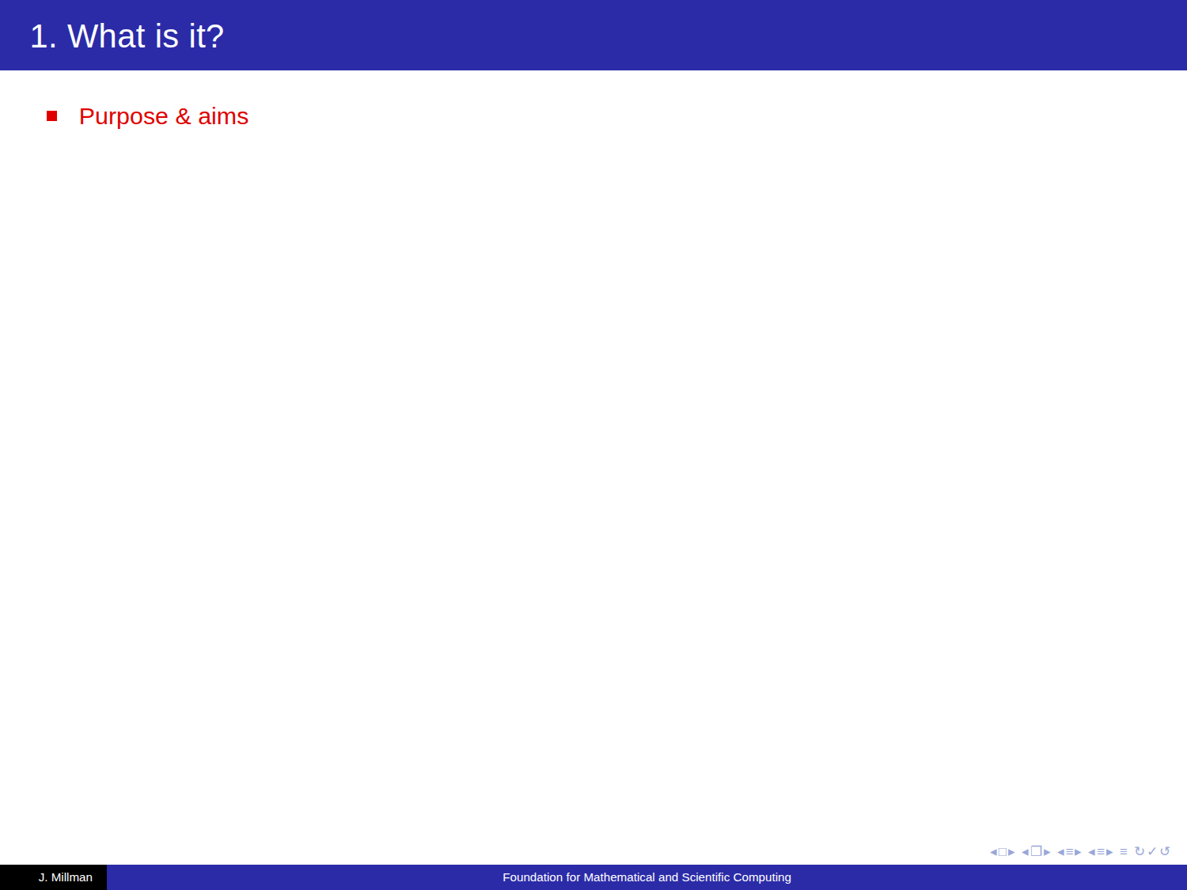1. What is it?
Purpose & aims
◂□▸ ◂❐▸ ◂≡▸ ◂≡▸ ≡ ↻✓↺
J. Millman
Foundation for Mathematical and Scientific Computing